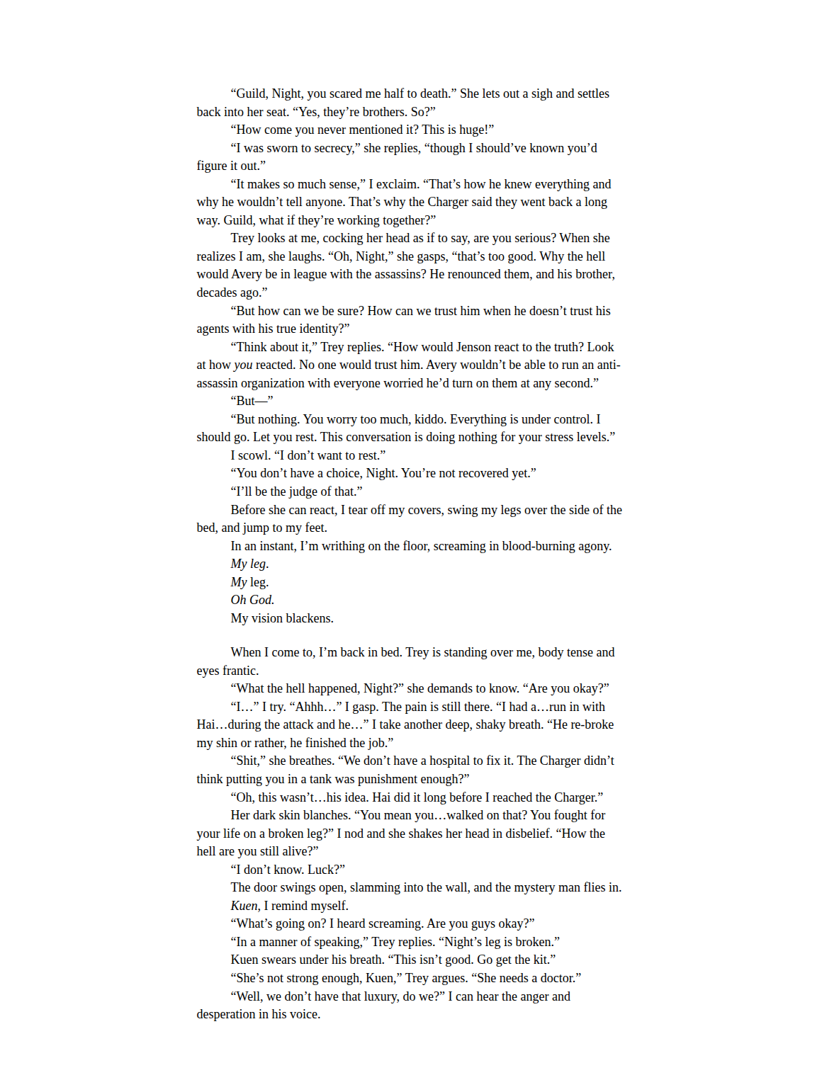“Guild, Night, you scared me half to death.” She lets out a sigh and settles back into her seat. “Yes, they’re brothers. So?”
“How come you never mentioned it? This is huge!”
“I was sworn to secrecy,” she replies, “though I should’ve known you’d figure it out.”
“It makes so much sense,” I exclaim. “That’s how he knew everything and why he wouldn’t tell anyone. That’s why the Charger said they went back a long way. Guild, what if they’re working together?”
Trey looks at me, cocking her head as if to say, are you serious? When she realizes I am, she laughs. “Oh, Night,” she gasps, “that’s too good. Why the hell would Avery be in league with the assassins? He renounced them, and his brother, decades ago.”
“But how can we be sure? How can we trust him when he doesn’t trust his agents with his true identity?”
“Think about it,” Trey replies. “How would Jenson react to the truth? Look at how you reacted. No one would trust him. Avery wouldn’t be able to run an anti-assassin organization with everyone worried he’d turn on them at any second.”
“But—”
“But nothing. You worry too much, kiddo. Everything is under control. I should go. Let you rest. This conversation is doing nothing for your stress levels.”
I scowl. “I don’t want to rest.”
“You don’t have a choice, Night. You’re not recovered yet.”
“I’ll be the judge of that.”
Before she can react, I tear off my covers, swing my legs over the side of the bed, and jump to my feet.
In an instant, I’m writhing on the floor, screaming in blood-burning agony.
My leg.
My leg.
Oh God.
My vision blackens.
When I come to, I’m back in bed. Trey is standing over me, body tense and eyes frantic.
“What the hell happened, Night?” she demands to know. “Are you okay?”
“I…” I try. “Ahhh…” I gasp. The pain is still there. “I had a…run in with Hai…during the attack and he…” I take another deep, shaky breath. “He re-broke my shin or rather, he finished the job.”
“Shit,” she breathes. “We don’t have a hospital to fix it. The Charger didn’t think putting you in a tank was punishment enough?”
“Oh, this wasn’t…his idea. Hai did it long before I reached the Charger.”
Her dark skin blanches. “You mean you…walked on that? You fought for your life on a broken leg?” I nod and she shakes her head in disbelief. “How the hell are you still alive?”
“I don’t know. Luck?”
The door swings open, slamming into the wall, and the mystery man flies in.
Kuen, I remind myself.
“What’s going on? I heard screaming. Are you guys okay?”
“In a manner of speaking,” Trey replies. “Night’s leg is broken.”
Kuen swears under his breath. “This isn’t good. Go get the kit.”
“She’s not strong enough, Kuen,” Trey argues. “She needs a doctor.”
“Well, we don’t have that luxury, do we?” I can hear the anger and desperation in his voice.